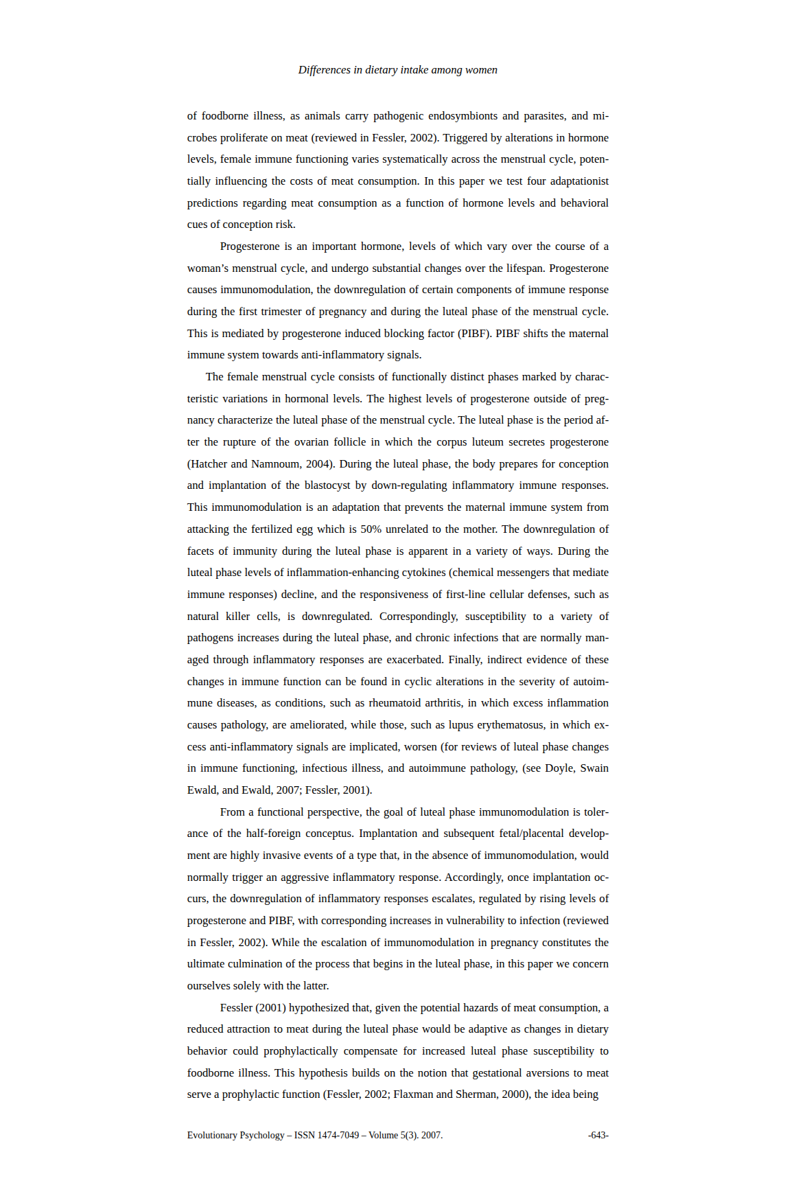Differences in dietary intake among women
of foodborne illness, as animals carry pathogenic endosymbionts and parasites, and microbes proliferate on meat (reviewed in Fessler, 2002). Triggered by alterations in hormone levels, female immune functioning varies systematically across the menstrual cycle, potentially influencing the costs of meat consumption. In this paper we test four adaptationist predictions regarding meat consumption as a function of hormone levels and behavioral cues of conception risk.
Progesterone is an important hormone, levels of which vary over the course of a woman’s menstrual cycle, and undergo substantial changes over the lifespan. Progesterone causes immunomodulation, the downregulation of certain components of immune response during the first trimester of pregnancy and during the luteal phase of the menstrual cycle. This is mediated by progesterone induced blocking factor (PIBF). PIBF shifts the maternal immune system towards anti-inflammatory signals.
The female menstrual cycle consists of functionally distinct phases marked by characteristic variations in hormonal levels. The highest levels of progesterone outside of pregnancy characterize the luteal phase of the menstrual cycle. The luteal phase is the period after the rupture of the ovarian follicle in which the corpus luteum secretes progesterone (Hatcher and Namnoum, 2004). During the luteal phase, the body prepares for conception and implantation of the blastocyst by down-regulating inflammatory immune responses. This immunomodulation is an adaptation that prevents the maternal immune system from attacking the fertilized egg which is 50% unrelated to the mother. The downregulation of facets of immunity during the luteal phase is apparent in a variety of ways. During the luteal phase levels of inflammation-enhancing cytokines (chemical messengers that mediate immune responses) decline, and the responsiveness of first-line cellular defenses, such as natural killer cells, is downregulated. Correspondingly, susceptibility to a variety of pathogens increases during the luteal phase, and chronic infections that are normally managed through inflammatory responses are exacerbated. Finally, indirect evidence of these changes in immune function can be found in cyclic alterations in the severity of autoimmune diseases, as conditions, such as rheumatoid arthritis, in which excess inflammation causes pathology, are ameliorated, while those, such as lupus erythematosus, in which excess anti-inflammatory signals are implicated, worsen (for reviews of luteal phase changes in immune functioning, infectious illness, and autoimmune pathology, (see Doyle, Swain Ewald, and Ewald, 2007; Fessler, 2001).
From a functional perspective, the goal of luteal phase immunomodulation is tolerance of the half-foreign conceptus. Implantation and subsequent fetal/placental development are highly invasive events of a type that, in the absence of immunomodulation, would normally trigger an aggressive inflammatory response. Accordingly, once implantation occurs, the downregulation of inflammatory responses escalates, regulated by rising levels of progesterone and PIBF, with corresponding increases in vulnerability to infection (reviewed in Fessler, 2002). While the escalation of immunomodulation in pregnancy constitutes the ultimate culmination of the process that begins in the luteal phase, in this paper we concern ourselves solely with the latter.
Fessler (2001) hypothesized that, given the potential hazards of meat consumption, a reduced attraction to meat during the luteal phase would be adaptive as changes in dietary behavior could prophylactically compensate for increased luteal phase susceptibility to foodborne illness. This hypothesis builds on the notion that gestational aversions to meat serve a prophylactic function (Fessler, 2002; Flaxman and Sherman, 2000), the idea being
Evolutionary Psychology – ISSN 1474-7049 – Volume 5(3). 2007. -643-